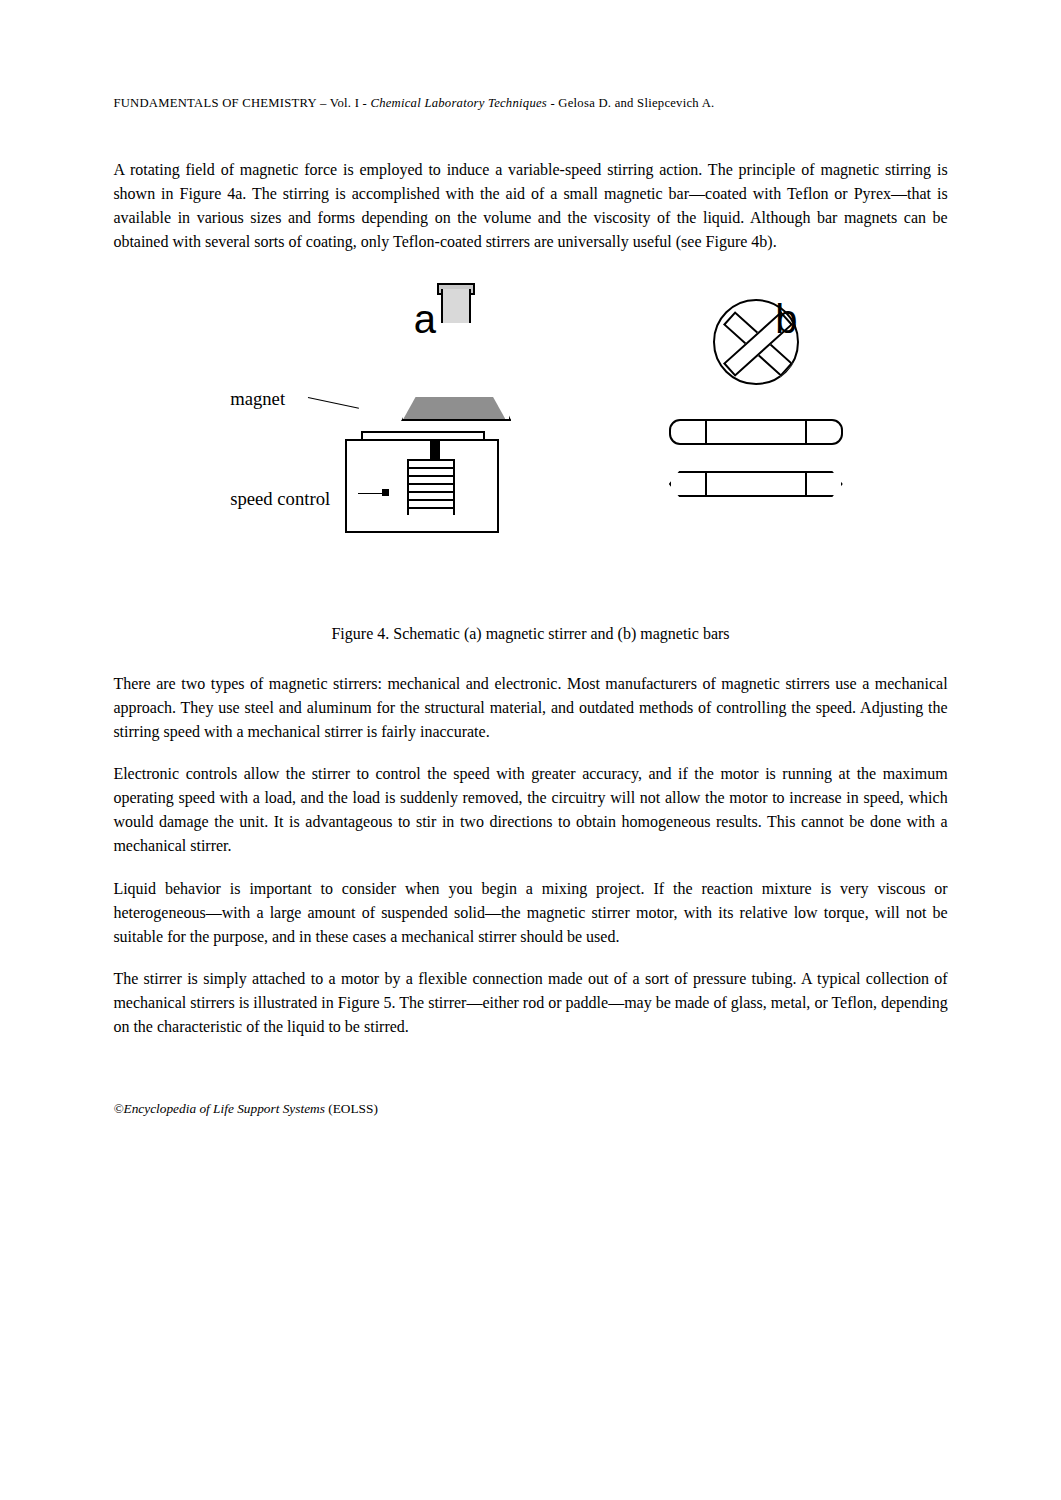FUNDAMENTALS OF CHEMISTRY – Vol. I - Chemical Laboratory Techniques - Gelosa D. and Sliepcevich A.
A rotating field of magnetic force is employed to induce a variable-speed stirring action. The principle of magnetic stirring is shown in Figure 4a. The stirring is accomplished with the aid of a small magnetic bar—coated with Teflon or Pyrex—that is available in various sizes and forms depending on the volume and the viscosity of the liquid. Although bar magnets can be obtained with several sorts of coating, only Teflon-coated stirrers are universally useful (see Figure 4b).
magnet
speed control
a b
Figure 4. Schematic (a) magnetic stirrer and (b) magnetic bars
There are two types of magnetic stirrers: mechanical and electronic. Most manufacturers of magnetic stirrers use a mechanical approach. They use steel and aluminum for the structural material, and outdated methods of controlling the speed. Adjusting the stirring speed with a mechanical stirrer is fairly inaccurate.
Electronic controls allow the stirrer to control the speed with greater accuracy, and if the motor is running at the maximum operating speed with a load, and the load is suddenly removed, the circuitry will not allow the motor to increase in speed, which would damage the unit. It is advantageous to stir in two directions to obtain homogeneous results. This cannot be done with a mechanical stirrer.
Liquid behavior is important to consider when you begin a mixing project. If the reaction mixture is very viscous or heterogeneous—with a large amount of suspended solid—the magnetic stirrer motor, with its relative low torque, will not be suitable for the purpose, and in these cases a mechanical stirrer should be used.
The stirrer is simply attached to a motor by a flexible connection made out of a sort of pressure tubing. A typical collection of mechanical stirrers is illustrated in Figure 5. The stirrer—either rod or paddle—may be made of glass, metal, or Teflon, depending on the characteristic of the liquid to be stirred.
©Encyclopedia of Life Support Systems (EOLSS)